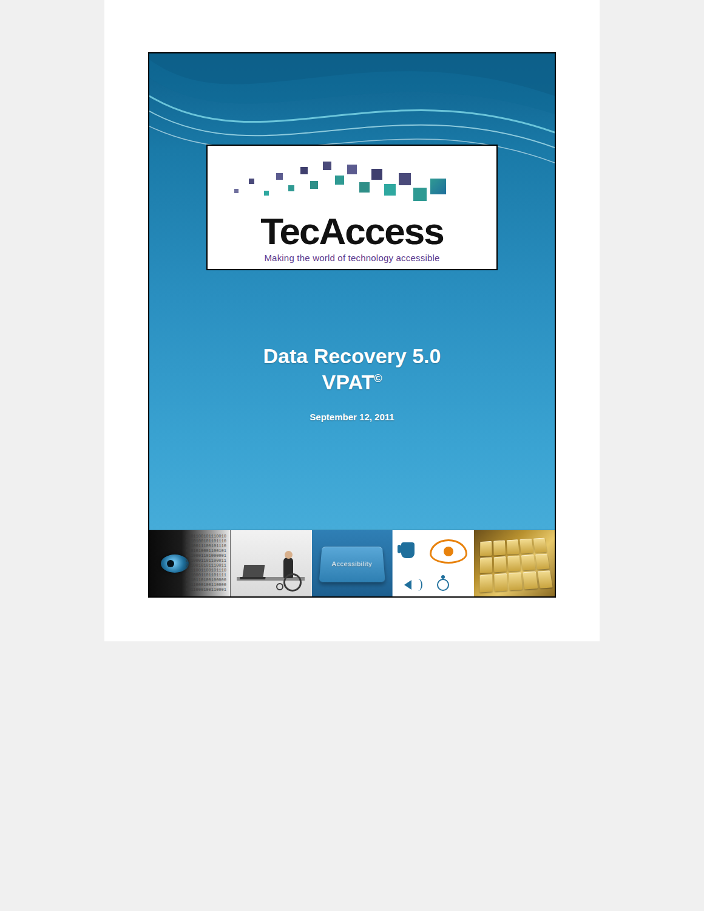TecAccess
Making the world of technology accessible
Data Recovery 5.0
VPAT©
September 12, 2011
0101100101110010011010010110111001100111001011100101010001100101011000110100000101100011011000110110010101110011011100110010111001100011011011110110110100100000001100010011000000110001001100010011000000110001
Accessibility